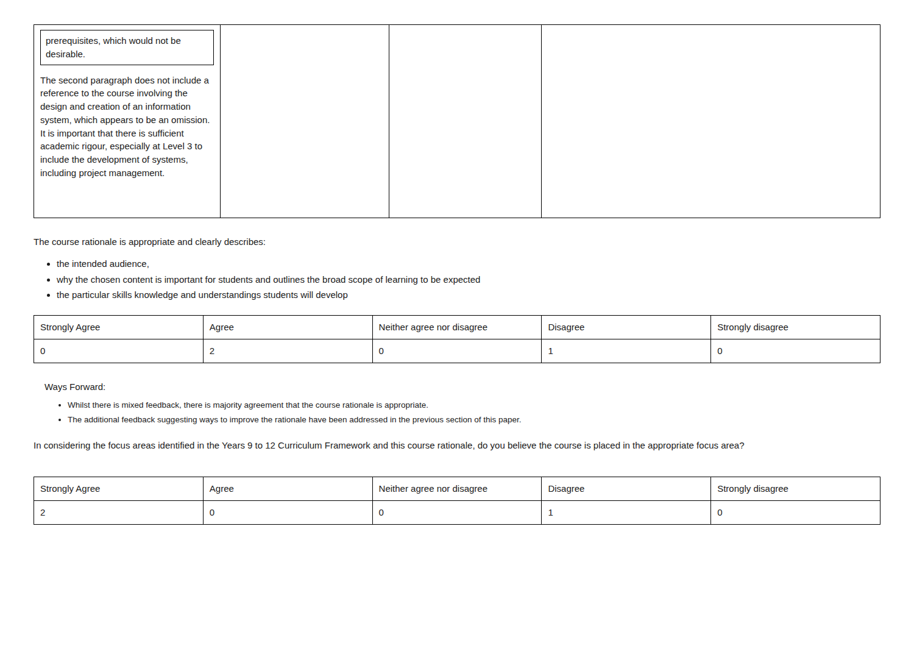| prerequisites, which would not be desirable. The second paragraph does not include a reference to the course involving the design and creation of an information system, which appears to be an omission. It is important that there is sufficient academic rigour, especially at Level 3 to include the development of systems, including project management. | | | |
The course rationale is appropriate and clearly describes:
the intended audience,
why the chosen content is important for students and outlines the broad scope of learning to be expected
the particular skills knowledge and understandings students will develop
| Strongly Agree | Agree | Neither agree nor disagree | Disagree | Strongly disagree |
| 0 | 2 | 0 | 1 | 0 |
Ways Forward:
Whilst there is mixed feedback, there is majority agreement that the course rationale is appropriate.
The additional feedback suggesting ways to improve the rationale have been addressed in the previous section of this paper.
In considering the focus areas identified in the Years 9 to 12 Curriculum Framework and this course rationale, do you believe the course is placed in the appropriate focus area?
| Strongly Agree | Agree | Neither agree nor disagree | Disagree | Strongly disagree |
| 2 | 0 | 0 | 1 | 0 |